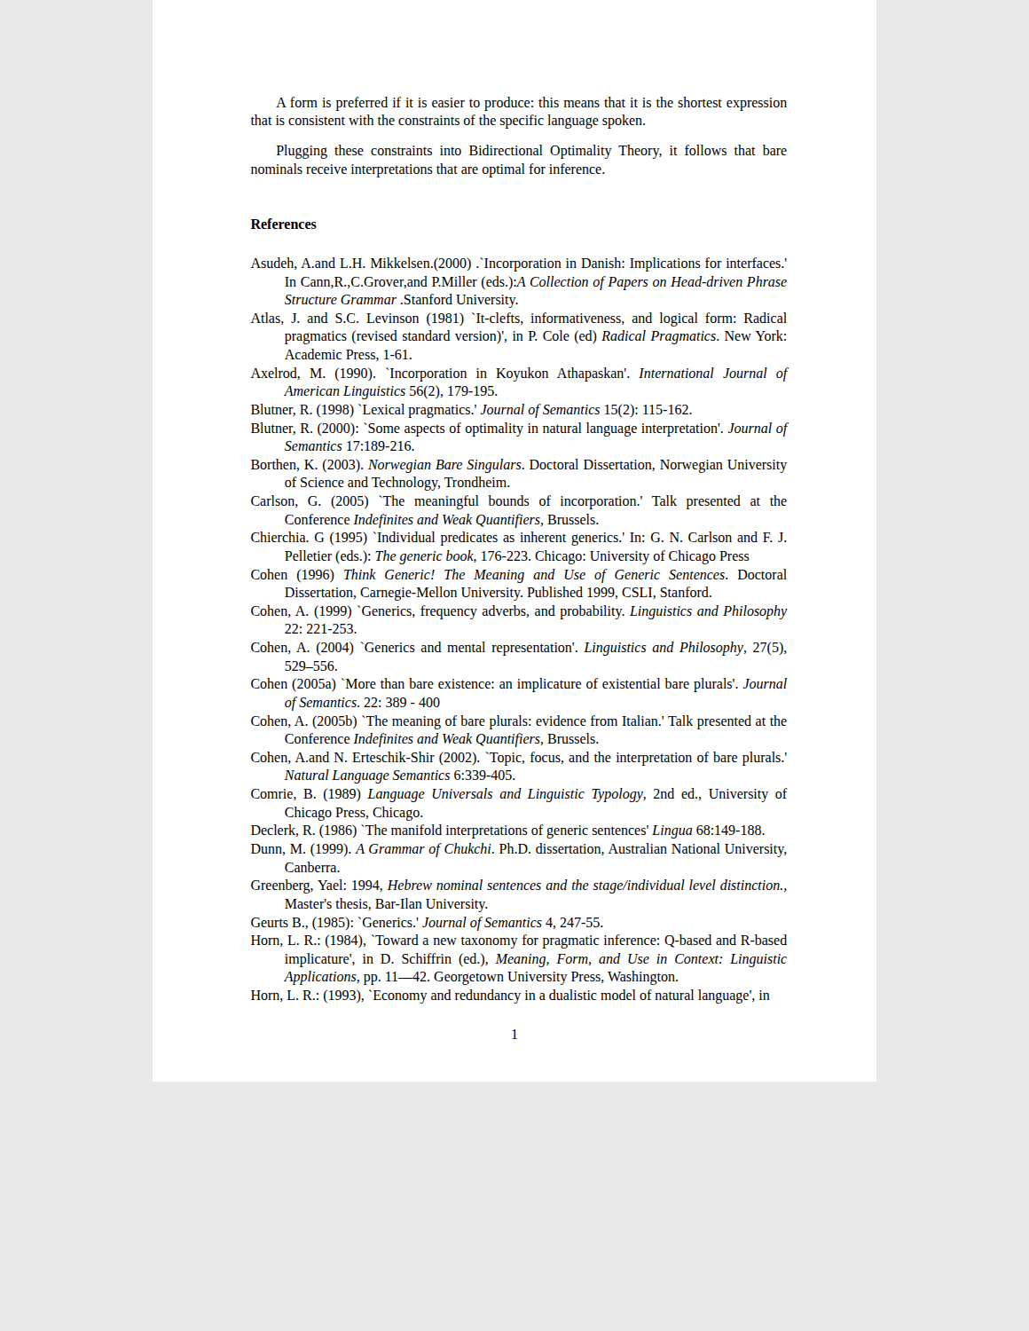A form is preferred if it is easier to produce: this means that it is the shortest expression that is consistent with the constraints of the specific language spoken.
Plugging these constraints into Bidirectional Optimality Theory, it follows that bare nominals receive interpretations that are optimal for inference.
References
Asudeh, A.and L.H. Mikkelsen.(2000) .`Incorporation in Danish: Implications for interfaces.' In Cann,R.,C.Grover,and P.Miller (eds.):A Collection of Papers on Head-driven Phrase Structure Grammar .Stanford University.
Atlas, J. and S.C. Levinson (1981) `It-clefts, informativeness, and logical form: Radical pragmatics (revised standard version)', in P. Cole (ed) Radical Pragmatics. New York: Academic Press, 1-61.
Axelrod, M. (1990). `Incorporation in Koyukon Athapaskan'. International Journal of American Linguistics 56(2), 179-195.
Blutner, R. (1998) `Lexical pragmatics.' Journal of Semantics 15(2): 115-162.
Blutner, R. (2000): `Some aspects of optimality in natural language interpretation'. Journal of Semantics 17:189-216.
Borthen, K. (2003). Norwegian Bare Singulars. Doctoral Dissertation, Norwegian University of Science and Technology, Trondheim.
Carlson, G. (2005) `The meaningful bounds of incorporation.' Talk presented at the Conference Indefinites and Weak Quantifiers, Brussels.
Chierchia. G (1995) `Individual predicates as inherent generics.' In: G. N. Carlson and F. J. Pelletier (eds.): The generic book, 176-223. Chicago: University of Chicago Press
Cohen (1996) Think Generic! The Meaning and Use of Generic Sentences. Doctoral Dissertation, Carnegie-Mellon University. Published 1999, CSLI, Stanford.
Cohen, A. (1999) `Generics, frequency adverbs, and probability. Linguistics and Philosophy 22: 221-253.
Cohen, A. (2004) `Generics and mental representation'. Linguistics and Philosophy, 27(5), 529–556.
Cohen (2005a) `More than bare existence: an implicature of existential bare plurals'. Journal of Semantics. 22: 389 - 400
Cohen, A. (2005b) `The meaning of bare plurals: evidence from Italian.' Talk presented at the Conference Indefinites and Weak Quantifiers, Brussels.
Cohen, A.and N. Erteschik-Shir (2002). `Topic, focus, and the interpretation of bare plurals.' Natural Language Semantics 6:339-405.
Comrie, B. (1989) Language Universals and Linguistic Typology, 2nd ed., University of Chicago Press, Chicago.
Declerk, R. (1986) `The manifold interpretations of generic sentences' Lingua 68:149-188.
Dunn, M. (1999). A Grammar of Chukchi. Ph.D. dissertation, Australian National University, Canberra.
Greenberg, Yael: 1994, Hebrew nominal sentences and the stage/individual level distinction., Master's thesis, Bar-Ilan University.
Geurts B., (1985): `Generics.' Journal of Semantics 4, 247-55.
Horn, L. R.: (1984), `Toward a new taxonomy for pragmatic inference: Q-based and R-based implicature', in D. Schiffrin (ed.), Meaning, Form, and Use in Context: Linguistic Applications, pp. 11—42. Georgetown University Press, Washington.
Horn, L. R.: (1993), `Economy and redundancy in a dualistic model of natural language', in
1